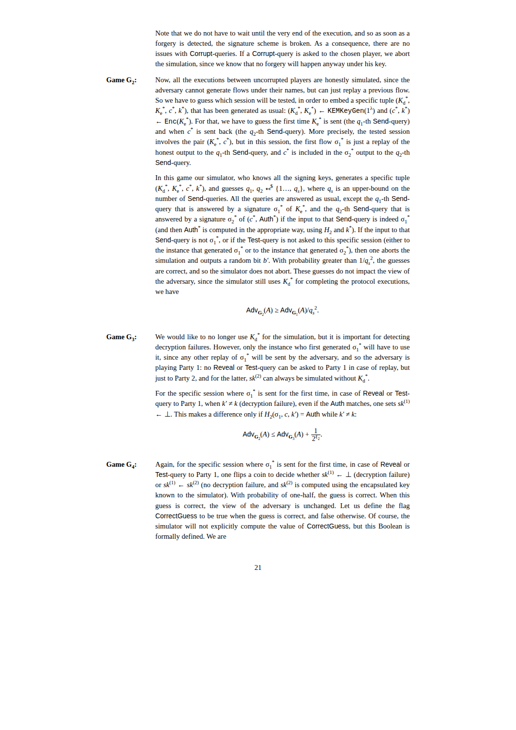Note that we do not have to wait until the very end of the execution, and so as soon as a forgery is detected, the signature scheme is broken. As a consequence, there are no issues with Corrupt-queries. If a Corrupt-query is asked to the chosen player, we abort the simulation, since we know that no forgery will happen anyway under his key.
Game G2:
Now, all the executions between uncorrupted players are honestly simulated, since the adversary cannot generate flows under their names, but can just replay a previous flow. So we have to guess which session will be tested, in order to embed a specific tuple (Kd*, Ke*, c*, k*), that has been generated as usual: (Kd*, Ke*) ← KEMKeyGen(1λ) and (c*, k*) ← Enc(Ke*). For that, we have to guess the first time Ke* is sent (the q1-th Send-query) and when c* is sent back (the q2-th Send-query). More precisely, the tested session involves the pair (Ke*, c*), but in this session, the first flow σ1* is just a replay of the honest output to the q1-th Send-query, and c* is included in the σ2* output to the q2-th Send-query.
In this game our simulator, who knows all the signing keys, generates a specific tuple (Kd*, Ke*, c*, k*), and guesses q1, q2 ↤$ {1…, qs}, where qs is an upper-bound on the number of Send-queries. All the queries are answered as usual, except the q1-th Send-query that is answered by a signature σ1* of Ke*, and the q2-th Send-query that is answered by a signature σ2* of (c*, Auth*) if the input to that Send-query is indeed σ1* (and then Auth* is computed in the appropriate way, using H2 and k*). If the input to that Send-query is not σ1*, or if the Test-query is not asked to this specific session (either to the instance that generated σ1* or to the instance that generated σ2*), then one aborts the simulation and outputs a random bit b′. With probability greater than 1/qs2, the guesses are correct, and so the simulator does not abort. These guesses do not impact the view of the adversary, since the simulator still uses Kd* for completing the protocol executions, we have
AdvG2(A) ≥ AdvG1(A)/qs2.
Game G3:
We would like to no longer use Kd* for the simulation, but it is important for detecting decryption failures. However, only the instance who first generated σ1* will have to use it, since any other replay of σ1* will be sent by the adversary, and so the adversary is playing Party 1: no Reveal or Test-query can be asked to Party 1 in case of replay, but just to Party 2, and for the latter, sk(2) can always be simulated without Kd*.
For the specific session where σ1* is sent for the first time, in case of Reveal or Test-query to Party 1, when k′ ≠ k (decryption failure), even if the Auth matches, one sets sk(1) ← ⊥. This makes a difference only if H2(σ1, c, k′) = Auth while k′ ≠ k:
AdvG2(A) ≤ AdvG3(A) + 12ℓ2.
Game G4:
Again, for the specific session where σ1* is sent for the first time, in case of Reveal or Test-query to Party 1, one flips a coin to decide whether sk(1) ← ⊥ (decryption failure) or sk(1) ← sk(2) (no decryption failure, and sk(2) is computed using the encapsulated key known to the simulator). With probability of one-half, the guess is correct. When this guess is correct, the view of the adversary is unchanged. Let us define the flag CorrectGuess to be true when the guess is correct, and false otherwise. Of course, the simulator will not explicitly compute the value of CorrectGuess, but this Boolean is formally defined. We are
21